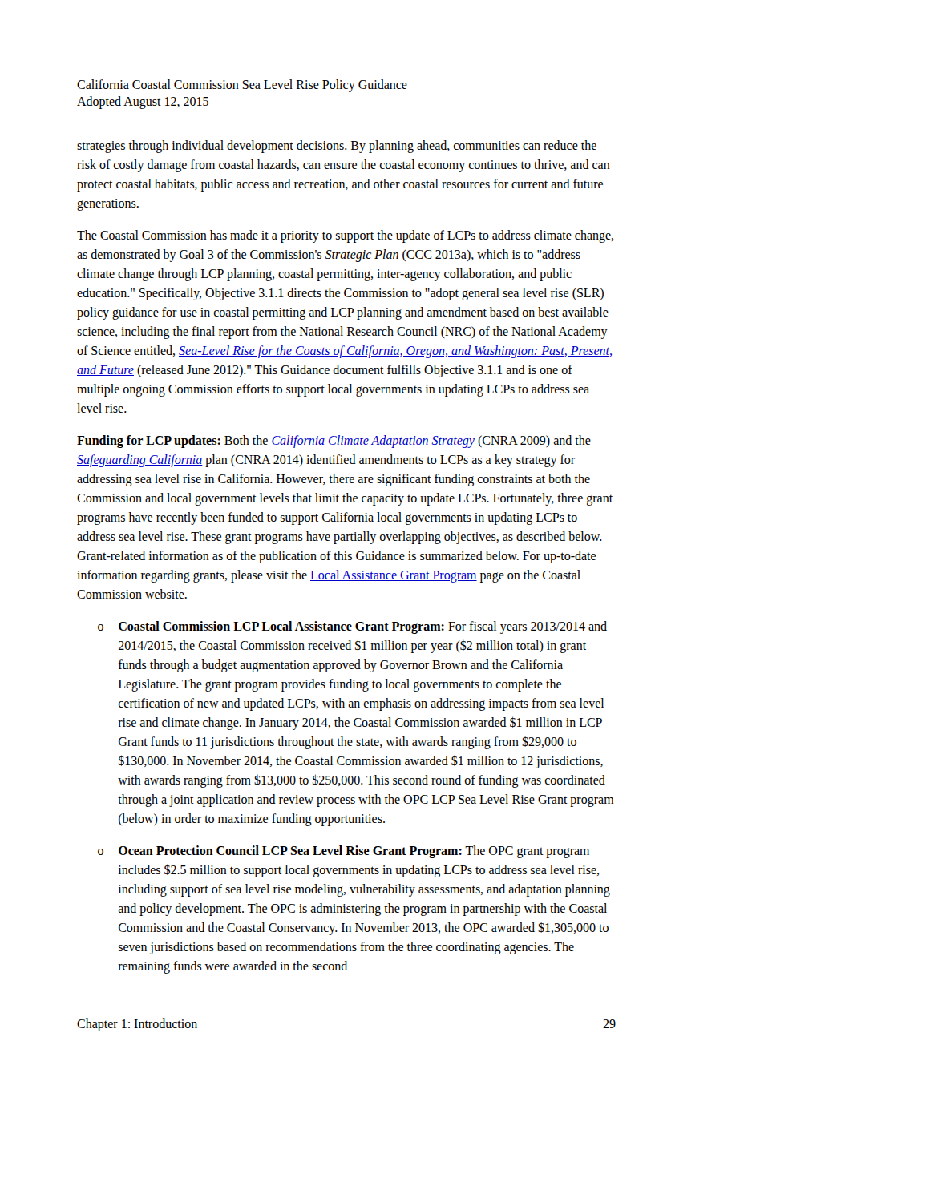California Coastal Commission Sea Level Rise Policy Guidance
Adopted August 12, 2015
strategies through individual development decisions. By planning ahead, communities can reduce the risk of costly damage from coastal hazards, can ensure the coastal economy continues to thrive, and can protect coastal habitats, public access and recreation, and other coastal resources for current and future generations.
The Coastal Commission has made it a priority to support the update of LCPs to address climate change, as demonstrated by Goal 3 of the Commission's Strategic Plan (CCC 2013a), which is to "address climate change through LCP planning, coastal permitting, inter-agency collaboration, and public education." Specifically, Objective 3.1.1 directs the Commission to "adopt general sea level rise (SLR) policy guidance for use in coastal permitting and LCP planning and amendment based on best available science, including the final report from the National Research Council (NRC) of the National Academy of Science entitled, Sea-Level Rise for the Coasts of California, Oregon, and Washington: Past, Present, and Future (released June 2012)." This Guidance document fulfills Objective 3.1.1 and is one of multiple ongoing Commission efforts to support local governments in updating LCPs to address sea level rise.
Funding for LCP updates: Both the California Climate Adaptation Strategy (CNRA 2009) and the Safeguarding California plan (CNRA 2014) identified amendments to LCPs as a key strategy for addressing sea level rise in California. However, there are significant funding constraints at both the Commission and local government levels that limit the capacity to update LCPs. Fortunately, three grant programs have recently been funded to support California local governments in updating LCPs to address sea level rise. These grant programs have partially overlapping objectives, as described below. Grant-related information as of the publication of this Guidance is summarized below. For up-to-date information regarding grants, please visit the Local Assistance Grant Program page on the Coastal Commission website.
Coastal Commission LCP Local Assistance Grant Program: For fiscal years 2013/2014 and 2014/2015, the Coastal Commission received $1 million per year ($2 million total) in grant funds through a budget augmentation approved by Governor Brown and the California Legislature. The grant program provides funding to local governments to complete the certification of new and updated LCPs, with an emphasis on addressing impacts from sea level rise and climate change. In January 2014, the Coastal Commission awarded $1 million in LCP Grant funds to 11 jurisdictions throughout the state, with awards ranging from $29,000 to $130,000. In November 2014, the Coastal Commission awarded $1 million to 12 jurisdictions, with awards ranging from $13,000 to $250,000. This second round of funding was coordinated through a joint application and review process with the OPC LCP Sea Level Rise Grant program (below) in order to maximize funding opportunities.
Ocean Protection Council LCP Sea Level Rise Grant Program: The OPC grant program includes $2.5 million to support local governments in updating LCPs to address sea level rise, including support of sea level rise modeling, vulnerability assessments, and adaptation planning and policy development. The OPC is administering the program in partnership with the Coastal Commission and the Coastal Conservancy. In November 2013, the OPC awarded $1,305,000 to seven jurisdictions based on recommendations from the three coordinating agencies. The remaining funds were awarded in the second
Chapter 1: Introduction 29